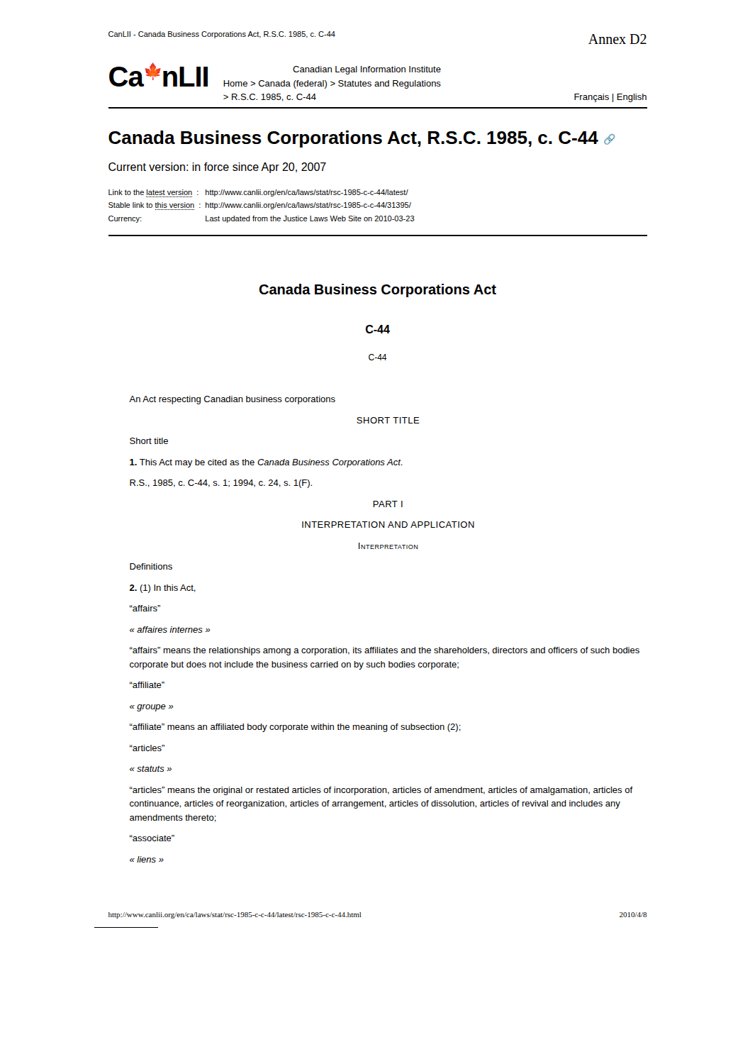CanLII - Canada Business Corporations Act, R.S.C. 1985, c. C-44
Annex D2
Ca🍁nLII
Canadian Legal Information Institute
Home > Canada (federal) > Statutes and Regulations
> R.S.C. 1985, c. C-44
Français | English
Canada Business Corporations Act, R.S.C. 1985, c. C-44 🔗
Current version: in force since Apr 20, 2007
| Link to the latest version : | http://www.canlii.org/en/ca/laws/stat/rsc-1985-c-c-44/latest/ |
| Stable link to this version : | http://www.canlii.org/en/ca/laws/stat/rsc-1985-c-c-44/31395/ |
| Currency: | Last updated from the Justice Laws Web Site on 2010-03-23 |
Canada Business Corporations Act
C-44
C-44
An Act respecting Canadian business corporations
SHORT TITLE
Short title
1. This Act may be cited as the Canada Business Corporations Act.
R.S., 1985, c. C-44, s. 1; 1994, c. 24, s. 1(F).
PART I
INTERPRETATION AND APPLICATION
Interpretation
Definitions
2. (1) In this Act,
“affairs”
« affaires internes »
“affairs” means the relationships among a corporation, its affiliates and the shareholders, directors and officers of such bodies corporate but does not include the business carried on by such bodies corporate;
“affiliate”
« groupe »
“affiliate” means an affiliated body corporate within the meaning of subsection (2);
“articles”
« statuts »
“articles” means the original or restated articles of incorporation, articles of amendment, articles of amalgamation, articles of continuance, articles of reorganization, articles of arrangement, articles of dissolution, articles of revival and includes any amendments thereto;
“associate”
« liens »
http://www.canlii.org/en/ca/laws/stat/rsc-1985-c-c-44/latest/rsc-1985-c-c-44.html
2010/4/8